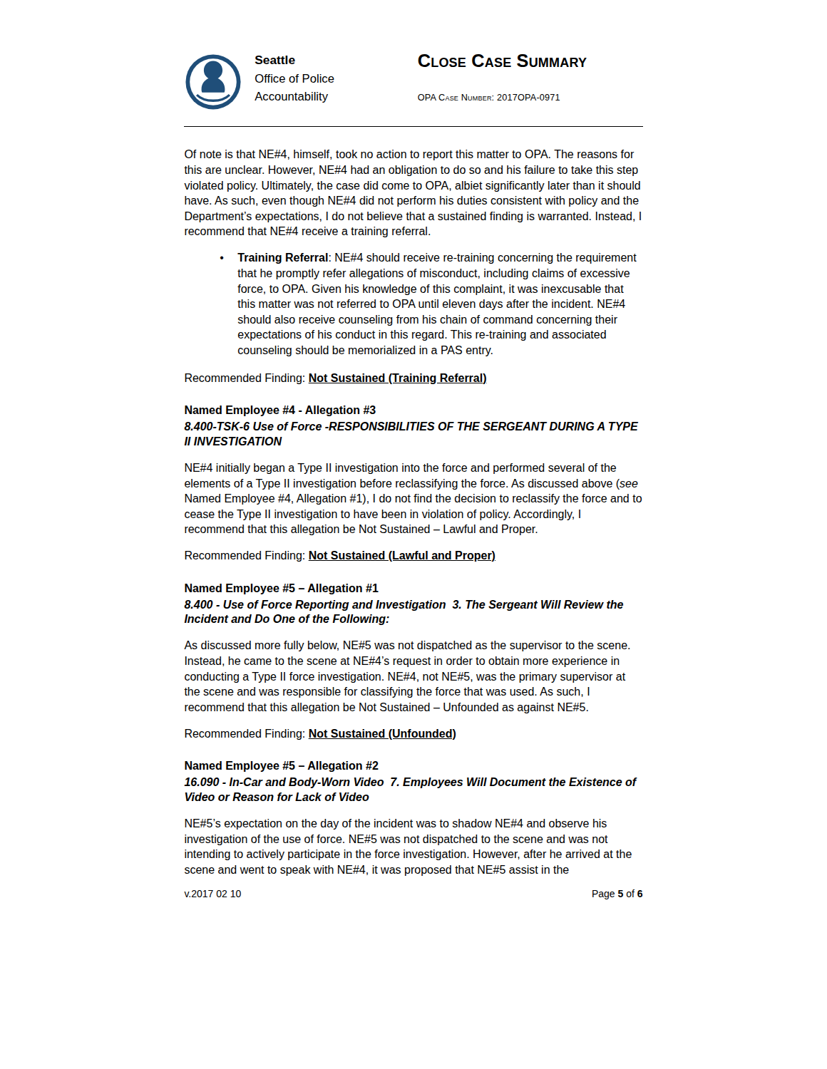Seattle
Office of Police
Accountability
Close Case Summary
OPA Case Number: 2017OPA-0971
Of note is that NE#4, himself, took no action to report this matter to OPA. The reasons for this are unclear. However, NE#4 had an obligation to do so and his failure to take this step violated policy. Ultimately, the case did come to OPA, albiet significantly later than it should have. As such, even though NE#4 did not perform his duties consistent with policy and the Department’s expectations, I do not believe that a sustained finding is warranted. Instead, I recommend that NE#4 receive a training referral.
Training Referral: NE#4 should receive re-training concerning the requirement that he promptly refer allegations of misconduct, including claims of excessive force, to OPA. Given his knowledge of this complaint, it was inexcusable that this matter was not referred to OPA until eleven days after the incident. NE#4 should also receive counseling from his chain of command concerning their expectations of his conduct in this regard. This re-training and associated counseling should be memorialized in a PAS entry.
Recommended Finding: Not Sustained (Training Referral)
Named Employee #4 - Allegation #3
8.400-TSK-6 Use of Force -RESPONSIBILITIES OF THE SERGEANT DURING A TYPE II INVESTIGATION
NE#4 initially began a Type II investigation into the force and performed several of the elements of a Type II investigation before reclassifying the force. As discussed above (see Named Employee #4, Allegation #1), I do not find the decision to reclassify the force and to cease the Type II investigation to have been in violation of policy. Accordingly, I recommend that this allegation be Not Sustained – Lawful and Proper.
Recommended Finding: Not Sustained (Lawful and Proper)
Named Employee #5 – Allegation #1
8.400 - Use of Force Reporting and Investigation 3. The Sergeant Will Review the Incident and Do One of the Following:
As discussed more fully below, NE#5 was not dispatched as the supervisor to the scene. Instead, he came to the scene at NE#4’s request in order to obtain more experience in conducting a Type II force investigation. NE#4, not NE#5, was the primary supervisor at the scene and was responsible for classifying the force that was used. As such, I recommend that this allegation be Not Sustained – Unfounded as against NE#5.
Recommended Finding: Not Sustained (Unfounded)
Named Employee #5 – Allegation #2
16.090 - In-Car and Body-Worn Video 7. Employees Will Document the Existence of Video or Reason for Lack of Video
NE#5’s expectation on the day of the incident was to shadow NE#4 and observe his investigation of the use of force. NE#5 was not dispatched to the scene and was not intending to actively participate in the force investigation. However, after he arrived at the scene and went to speak with NE#4, it was proposed that NE#5 assist in the
v.2017 02 10
Page 5 of 6